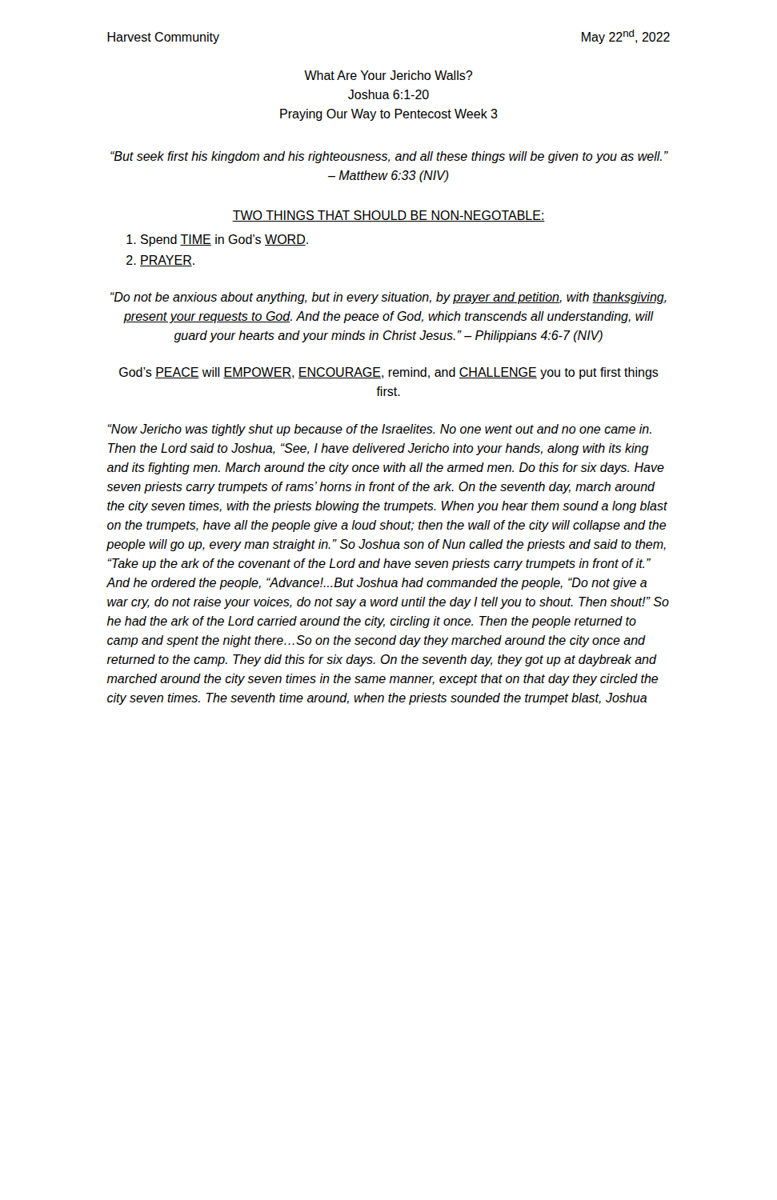Harvest Community
May 22nd, 2022
What Are Your Jericho Walls?
Joshua 6:1-20
Praying Our Way to Pentecost Week 3
“But seek first his kingdom and his righteousness, and all these things will be given to you as well.” – Matthew 6:33 (NIV)
TWO THINGS THAT SHOULD BE NON-NEGOTABLE:
Spend TIME in God’s WORD.
PRAYER.
“Do not be anxious about anything, but in every situation, by prayer and petition, with thanksgiving, present your requests to God. And the peace of God, which transcends all understanding, will guard your hearts and your minds in Christ Jesus.” – Philippians 4:6-7 (NIV)
God’s PEACE will EMPOWER, ENCOURAGE, remind, and CHALLENGE you to put first things first.
“Now Jericho was tightly shut up because of the Israelites. No one went out and no one came in. Then the Lord said to Joshua, “See, I have delivered Jericho into your hands, along with its king and its fighting men. March around the city once with all the armed men. Do this for six days. Have seven priests carry trumpets of rams’ horns in front of the ark. On the seventh day, march around the city seven times, with the priests blowing the trumpets. When you hear them sound a long blast on the trumpets, have all the people give a loud shout; then the wall of the city will collapse and the people will go up, every man straight in.” So Joshua son of Nun called the priests and said to them, “Take up the ark of the covenant of the Lord and have seven priests carry trumpets in front of it.” And he ordered the people, “Advance!...But Joshua had commanded the people, “Do not give a war cry, do not raise your voices, do not say a word until the day I tell you to shout. Then shout!” So he had the ark of the Lord carried around the city, circling it once. Then the people returned to camp and spent the night there…So on the second day they marched around the city once and returned to the camp. They did this for six days. On the seventh day, they got up at daybreak and marched around the city seven times in the same manner, except that on that day they circled the city seven times. The seventh time around, when the priests sounded the trumpet blast, Joshua